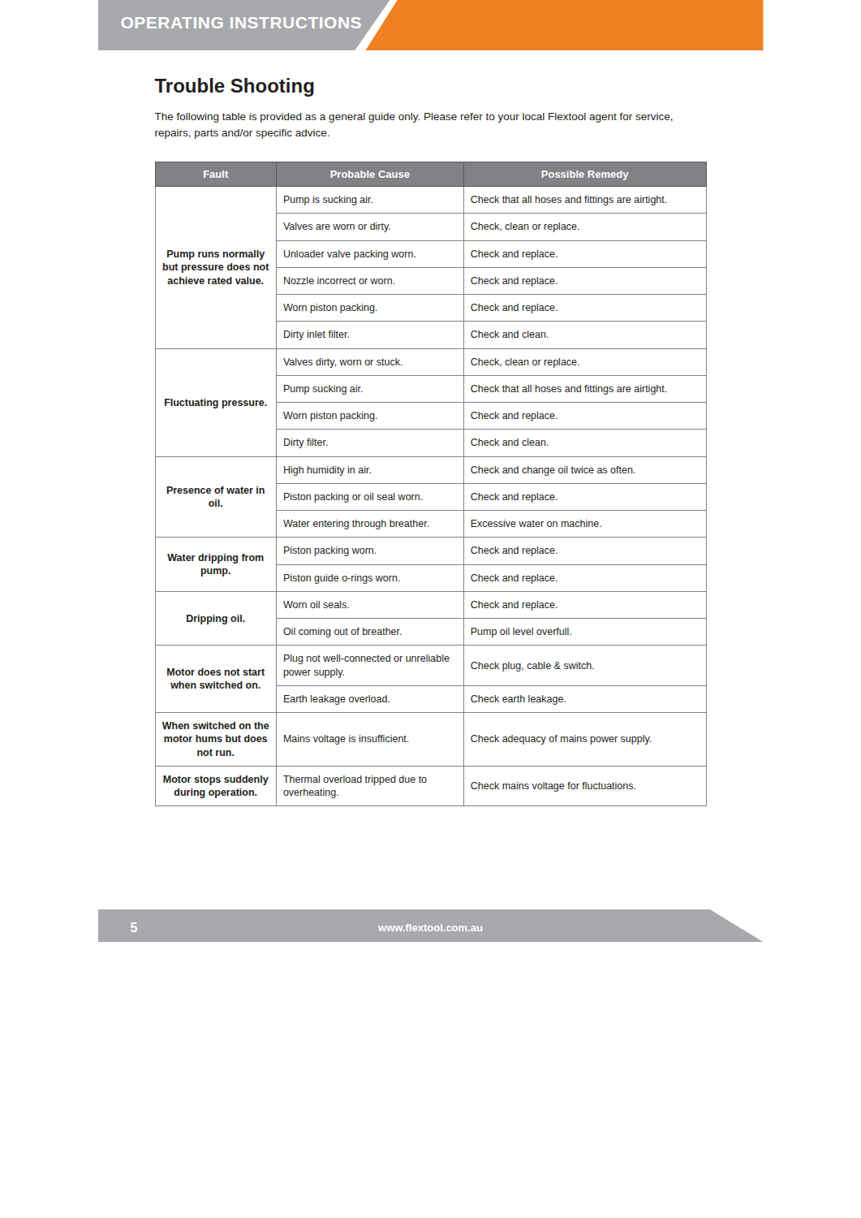OPERATING INSTRUCTIONS
Trouble Shooting
The following table is provided as a general guide only. Please refer to your local Flextool agent for service, repairs, parts and/or specific advice.
| Fault | Probable Cause | Possible Remedy |
| --- | --- | --- |
| Pump runs normally but pressure does not achieve rated value. | Pump is sucking air. | Check that all hoses and fittings are airtight. |
| Valves are worn or dirty. | Check, clean or replace. |
| Unloader valve packing worn. | Check and replace. |
| Nozzle incorrect or worn. | Check and replace. |
| Worn piston packing. | Check and replace. |
| Dirty inlet filter. | Check and clean. |
| Fluctuating pressure. | Valves dirty, worn or stuck. | Check, clean or replace. |
| Pump sucking air. | Check that all hoses and fittings are airtight. |
| Worn piston packing. | Check and replace. |
| Dirty filter. | Check and clean. |
| Presence of water in oil. | High humidity in air. | Check and change oil twice as often. |
| Piston packing or oil seal worn. | Check and replace. |
| Water entering through breather. | Excessive water on machine. |
| Water dripping from pump. | Piston packing worn. | Check and replace. |
| Piston guide o-rings worn. | Check and replace. |
| Dripping oil. | Worn oil seals. | Check and replace. |
| Oil coming out of breather. | Pump oil level overfull. |
| Motor does not start when switched on. | Plug not well-connected or unreliable power supply. | Check plug, cable & switch. |
| Earth leakage overload. | Check earth leakage. |
| When switched on the motor hums but does not run. | Mains voltage is insufficient. | Check adequacy of mains power supply. |
| Motor stops suddenly during operation. | Thermal overload tripped due to overheating. | Check mains voltage for fluctuations. |
5
www.flextool.com.au